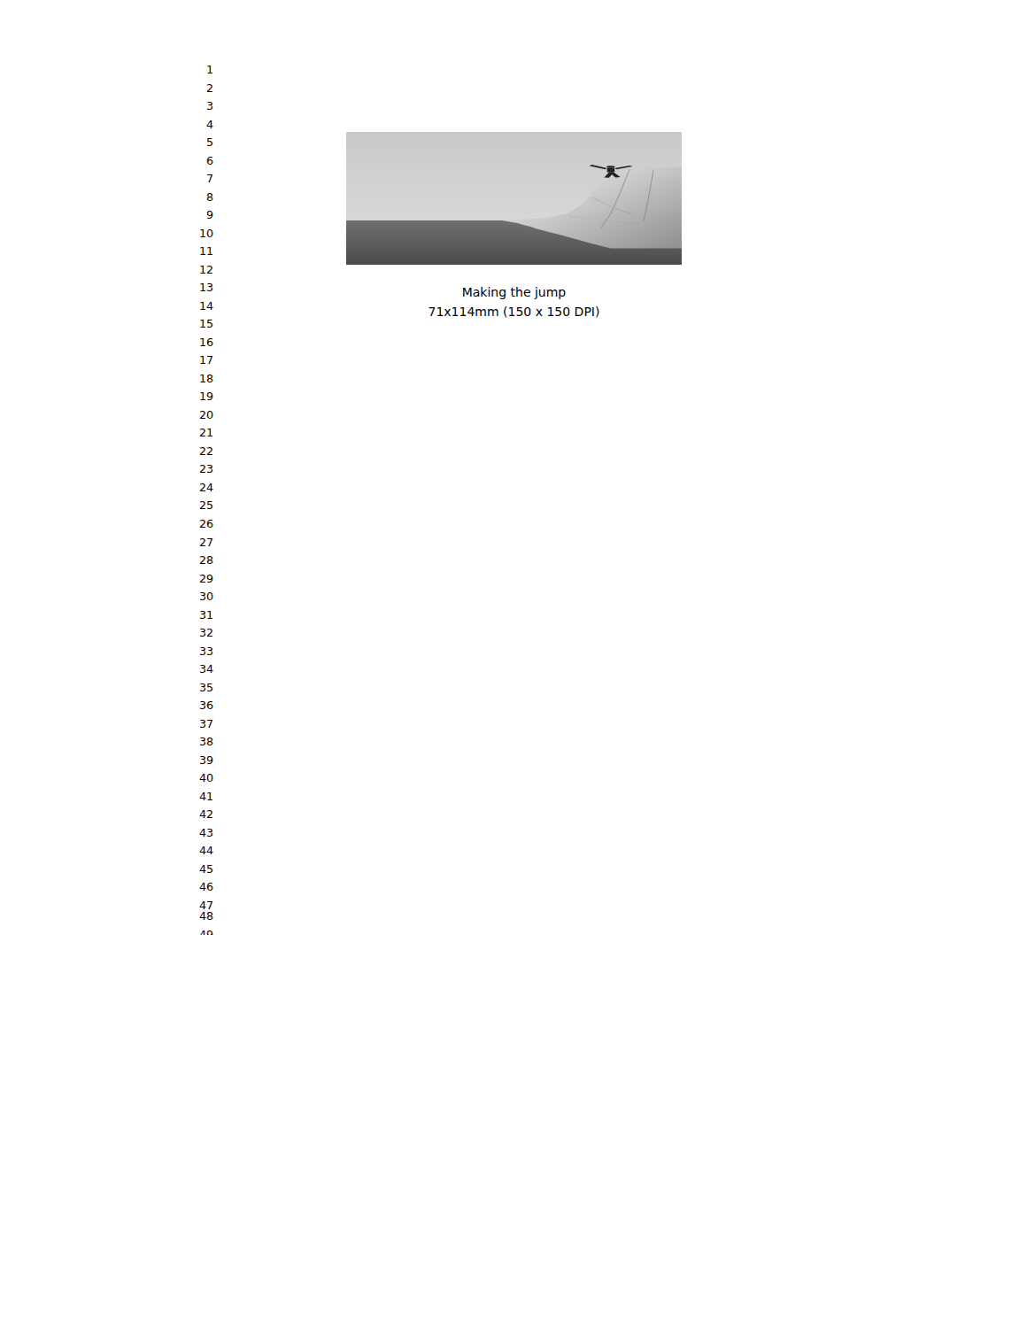1 2 3 4 5 6 7 8 9 10 11 12 13 14 15 16 17 18 19 20 21 22 23 24 25 26 27 28 29 30 31 32 33 34 35 36 37 38 39 40 41 42 43 44 45 46 47 48 49 50 51 52 53 54 55 56 57 58 59
Making the jump 71x114mm (150 x 150 DPI)